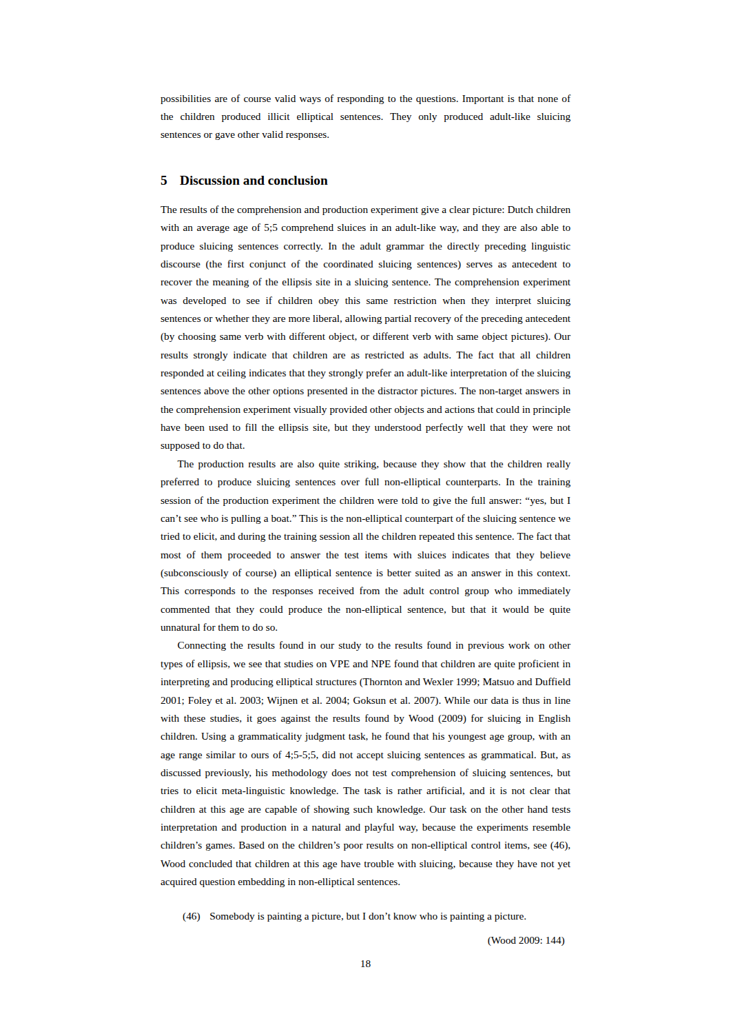possibilities are of course valid ways of responding to the questions. Important is that none of the children produced illicit elliptical sentences. They only produced adult-like sluicing sentences or gave other valid responses.
5 Discussion and conclusion
The results of the comprehension and production experiment give a clear picture: Dutch children with an average age of 5;5 comprehend sluices in an adult-like way, and they are also able to produce sluicing sentences correctly. In the adult grammar the directly preceding linguistic discourse (the first conjunct of the coordinated sluicing sentences) serves as antecedent to recover the meaning of the ellipsis site in a sluicing sentence. The comprehension experiment was developed to see if children obey this same restriction when they interpret sluicing sentences or whether they are more liberal, allowing partial recovery of the preceding antecedent (by choosing same verb with different object, or different verb with same object pictures). Our results strongly indicate that children are as restricted as adults. The fact that all children responded at ceiling indicates that they strongly prefer an adult-like interpretation of the sluicing sentences above the other options presented in the distractor pictures. The non-target answers in the comprehension experiment visually provided other objects and actions that could in principle have been used to fill the ellipsis site, but they understood perfectly well that they were not supposed to do that.
The production results are also quite striking, because they show that the children really preferred to produce sluicing sentences over full non-elliptical counterparts. In the training session of the production experiment the children were told to give the full answer: “yes, but I can’t see who is pulling a boat.” This is the non-elliptical counterpart of the sluicing sentence we tried to elicit, and during the training session all the children repeated this sentence. The fact that most of them proceeded to answer the test items with sluices indicates that they believe (subconsciously of course) an elliptical sentence is better suited as an answer in this context. This corresponds to the responses received from the adult control group who immediately commented that they could produce the non-elliptical sentence, but that it would be quite unnatural for them to do so.
Connecting the results found in our study to the results found in previous work on other types of ellipsis, we see that studies on VPE and NPE found that children are quite proficient in interpreting and producing elliptical structures (Thornton and Wexler 1999; Matsuo and Duffield 2001; Foley et al. 2003; Wijnen et al. 2004; Goksun et al. 2007). While our data is thus in line with these studies, it goes against the results found by Wood (2009) for sluicing in English children. Using a grammaticality judgment task, he found that his youngest age group, with an age range similar to ours of 4;5-5;5, did not accept sluicing sentences as grammatical. But, as discussed previously, his methodology does not test comprehension of sluicing sentences, but tries to elicit meta-linguistic knowledge. The task is rather artificial, and it is not clear that children at this age are capable of showing such knowledge. Our task on the other hand tests interpretation and production in a natural and playful way, because the experiments resemble children’s games. Based on the children’s poor results on non-elliptical control items, see (46), Wood concluded that children at this age have trouble with sluicing, because they have not yet acquired question embedding in non-elliptical sentences.
(46) Somebody is painting a picture, but I don’t know who is painting a picture.
(Wood 2009: 144)
18